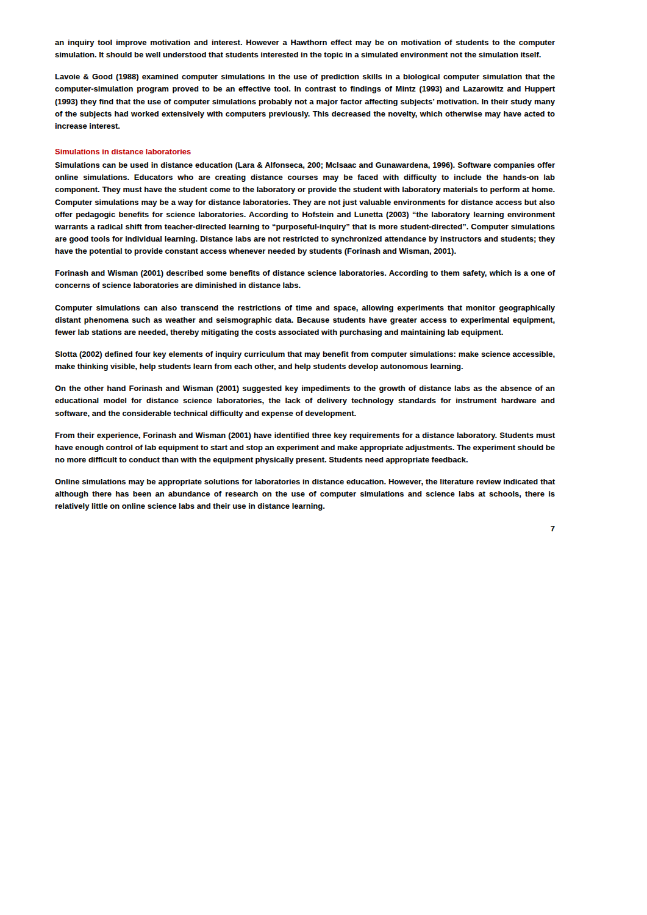an inquiry tool improve motivation and interest. However a Hawthorn effect may be on motivation of students to the computer simulation. It should be well understood that students interested in the topic in a simulated environment not the simulation itself.
Lavoie & Good (1988) examined computer simulations in the use of prediction skills in a biological computer simulation that the computer-simulation program proved to be an effective tool. In contrast to findings of Mintz (1993) and Lazarowitz and Huppert (1993) they find that the use of computer simulations probably not a major factor affecting subjects’ motivation. In their study many of the subjects had worked extensively with computers previously. This decreased the novelty, which otherwise may have acted to increase interest.
Simulations in distance laboratories
Simulations can be used in distance education (Lara & Alfonseca, 200; McIsaac and Gunawardena, 1996). Software companies offer online simulations. Educators who are creating distance courses may be faced with difficulty to include the hands-on lab component. They must have the student come to the laboratory or provide the student with laboratory materials to perform at home. Computer simulations may be a way for distance laboratories. They are not just valuable environments for distance access but also offer pedagogic benefits for science laboratories. According to Hofstein and Lunetta (2003) “the laboratory learning environment warrants a radical shift from teacher-directed learning to “purposeful-inquiry” that is more student-directed”. Computer simulations are good tools for individual learning. Distance labs are not restricted to synchronized attendance by instructors and students; they have the potential to provide constant access whenever needed by students (Forinash and Wisman, 2001).
Forinash and Wisman (2001) described some benefits of distance science laboratories. According to them safety, which is a one of concerns of science laboratories are diminished in distance labs.
Computer simulations can also transcend the restrictions of time and space, allowing experiments that monitor geographically distant phenomena such as weather and seismographic data. Because students have greater access to experimental equipment, fewer lab stations are needed, thereby mitigating the costs associated with purchasing and maintaining lab equipment.
Slotta (2002) defined four key elements of inquiry curriculum that may benefit from computer simulations: make science accessible, make thinking visible, help students learn from each other, and help students develop autonomous learning.
On the other hand Forinash and Wisman (2001) suggested key impediments to the growth of distance labs as the absence of an educational model for distance science laboratories, the lack of delivery technology standards for instrument hardware and software, and the considerable technical difficulty and expense of development.
From their experience, Forinash and Wisman (2001) have identified three key requirements for a distance laboratory. Students must have enough control of lab equipment to start and stop an experiment and make appropriate adjustments. The experiment should be no more difficult to conduct than with the equipment physically present. Students need appropriate feedback.
Online simulations may be appropriate solutions for laboratories in distance education. However, the literature review indicated that although there has been an abundance of research on the use of computer simulations and science labs at schools, there is relatively little on online science labs and their use in distance learning.
7